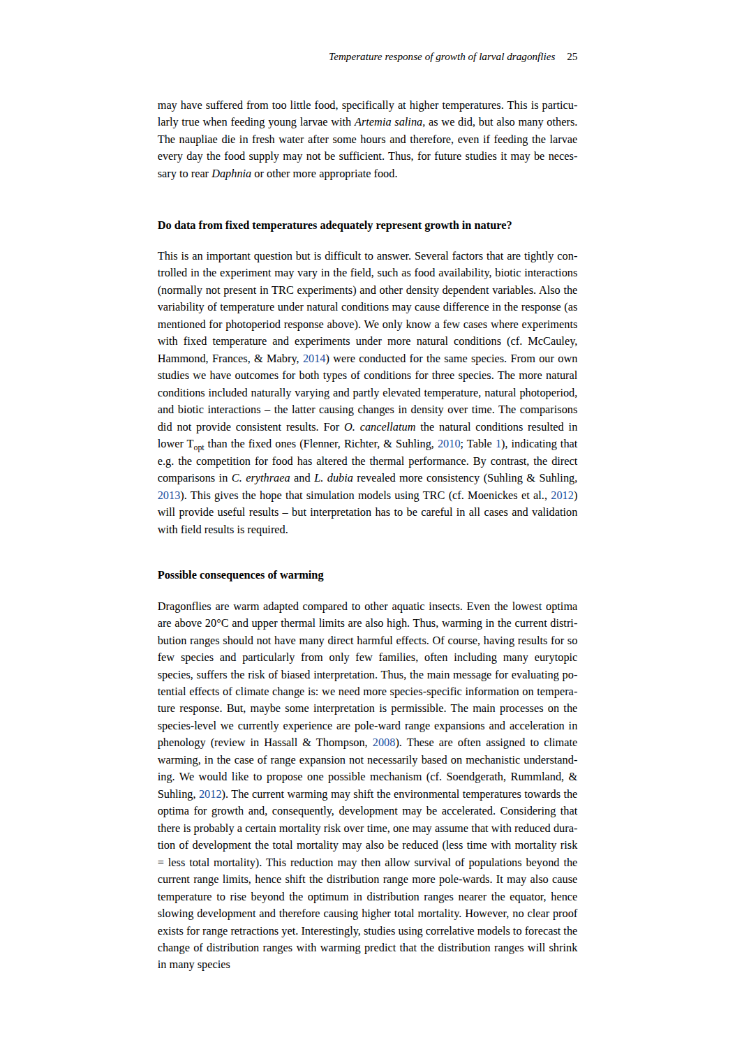Temperature response of growth of larval dragonflies 25
may have suffered from too little food, specifically at higher temperatures. This is particularly true when feeding young larvae with Artemia salina, as we did, but also many others. The naupliae die in fresh water after some hours and therefore, even if feeding the larvae every day the food supply may not be sufficient. Thus, for future studies it may be necessary to rear Daphnia or other more appropriate food.
Do data from fixed temperatures adequately represent growth in nature?
This is an important question but is difficult to answer. Several factors that are tightly controlled in the experiment may vary in the field, such as food availability, biotic interactions (normally not present in TRC experiments) and other density dependent variables. Also the variability of temperature under natural conditions may cause difference in the response (as mentioned for photoperiod response above). We only know a few cases where experiments with fixed temperature and experiments under more natural conditions (cf. McCauley, Hammond, Frances, & Mabry, 2014) were conducted for the same species. From our own studies we have outcomes for both types of conditions for three species. The more natural conditions included naturally varying and partly elevated temperature, natural photoperiod, and biotic interactions – the latter causing changes in density over time. The comparisons did not provide consistent results. For O. cancellatum the natural conditions resulted in lower Topt than the fixed ones (Flenner, Richter, & Suhling, 2010; Table 1), indicating that e.g. the competition for food has altered the thermal performance. By contrast, the direct comparisons in C. erythraea and L. dubia revealed more consistency (Suhling & Suhling, 2013). This gives the hope that simulation models using TRC (cf. Moenickes et al., 2012) will provide useful results – but interpretation has to be careful in all cases and validation with field results is required.
Possible consequences of warming
Dragonflies are warm adapted compared to other aquatic insects. Even the lowest optima are above 20°C and upper thermal limits are also high. Thus, warming in the current distribution ranges should not have many direct harmful effects. Of course, having results for so few species and particularly from only few families, often including many eurytopic species, suffers the risk of biased interpretation. Thus, the main message for evaluating potential effects of climate change is: we need more species-specific information on temperature response. But, maybe some interpretation is permissible. The main processes on the species-level we currently experience are pole-ward range expansions and acceleration in phenology (review in Hassall & Thompson, 2008). These are often assigned to climate warming, in the case of range expansion not necessarily based on mechanistic understanding. We would like to propose one possible mechanism (cf. Soendgerath, Rummland, & Suhling, 2012). The current warming may shift the environmental temperatures towards the optima for growth and, consequently, development may be accelerated. Considering that there is probably a certain mortality risk over time, one may assume that with reduced duration of development the total mortality may also be reduced (less time with mortality risk = less total mortality). This reduction may then allow survival of populations beyond the current range limits, hence shift the distribution range more pole-wards. It may also cause temperature to rise beyond the optimum in distribution ranges nearer the equator, hence slowing development and therefore causing higher total mortality. However, no clear proof exists for range retractions yet. Interestingly, studies using correlative models to forecast the change of distribution ranges with warming predict that the distribution ranges will shrink in many species